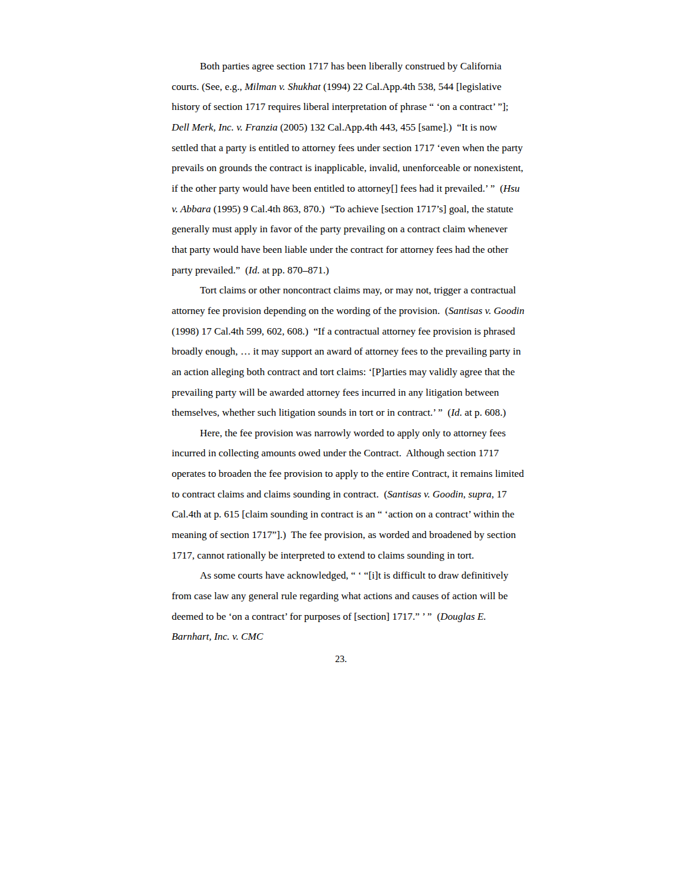Both parties agree section 1717 has been liberally construed by California courts. (See, e.g., Milman v. Shukhat (1994) 22 Cal.App.4th 538, 544 [legislative history of section 1717 requires liberal interpretation of phrase “ ‘on a contract’ ”]; Dell Merk, Inc. v. Franzia (2005) 132 Cal.App.4th 443, 455 [same].) “It is now settled that a party is entitled to attorney fees under section 1717 ‘even when the party prevails on grounds the contract is inapplicable, invalid, unenforceable or nonexistent, if the other party would have been entitled to attorney[] fees had it prevailed.’ ” (Hsu v. Abbara (1995) 9 Cal.4th 863, 870.) “To achieve [section 1717’s] goal, the statute generally must apply in favor of the party prevailing on a contract claim whenever that party would have been liable under the contract for attorney fees had the other party prevailed.” (Id. at pp. 870–871.)
Tort claims or other noncontract claims may, or may not, trigger a contractual attorney fee provision depending on the wording of the provision. (Santisas v. Goodin (1998) 17 Cal.4th 599, 602, 608.) “If a contractual attorney fee provision is phrased broadly enough, … it may support an award of attorney fees to the prevailing party in an action alleging both contract and tort claims: ‘[P]arties may validly agree that the prevailing party will be awarded attorney fees incurred in any litigation between themselves, whether such litigation sounds in tort or in contract.’ ” (Id. at p. 608.)
Here, the fee provision was narrowly worded to apply only to attorney fees incurred in collecting amounts owed under the Contract. Although section 1717 operates to broaden the fee provision to apply to the entire Contract, it remains limited to contract claims and claims sounding in contract. (Santisas v. Goodin, supra, 17 Cal.4th at p. 615 [claim sounding in contract is an “ ‘action on a contract’ within the meaning of section 1717”].) The fee provision, as worded and broadened by section 1717, cannot rationally be interpreted to extend to claims sounding in tort.
As some courts have acknowledged, “ ‘ “[i]t is difficult to draw definitively from case law any general rule regarding what actions and causes of action will be deemed to be ‘on a contract’ for purposes of [section] 1717.” ’ ” (Douglas E. Barnhart, Inc. v. CMC
23.